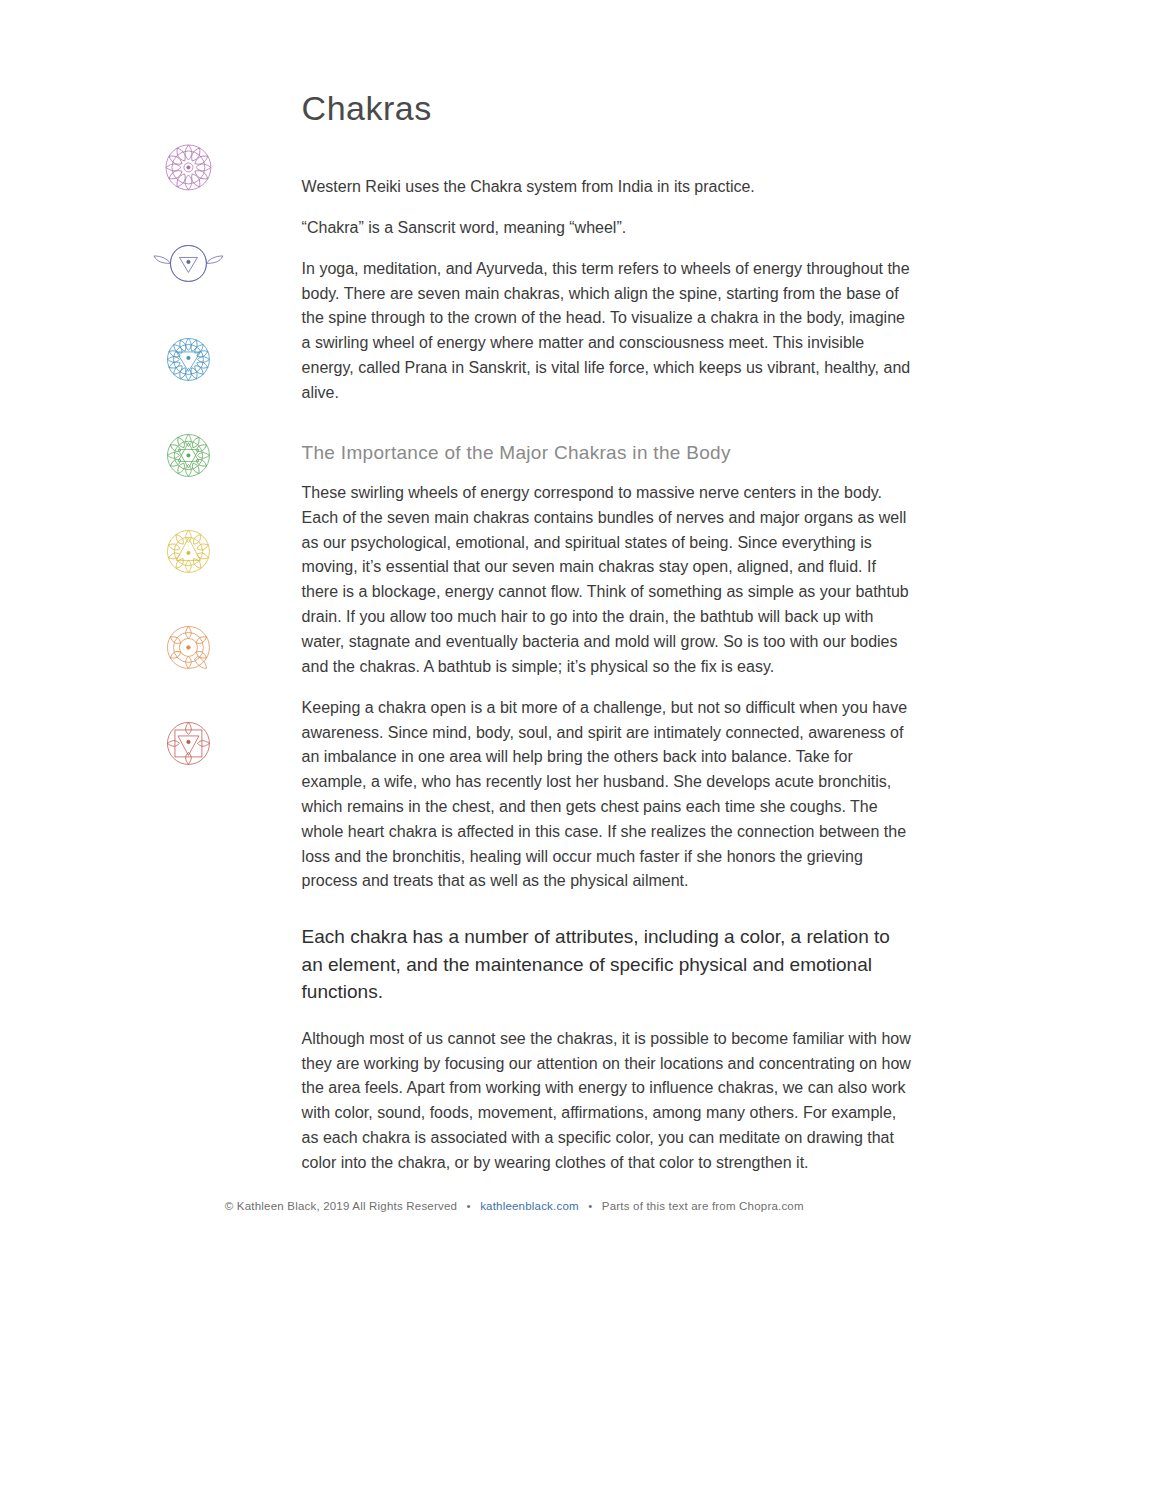Chakras
Western Reiki uses the Chakra system from India in its practice.
“Chakra” is a Sanscrit word, meaning “wheel”.
In yoga, meditation, and Ayurveda, this term refers to wheels of energy throughout the body. There are seven main chakras, which align the spine, starting from the base of the spine through to the crown of the head. To visualize a chakra in the body, imagine a swirling wheel of energy where matter and consciousness meet. This invisible energy, called Prana in Sanskrit, is vital life force, which keeps us vibrant, healthy, and alive.
The Importance of the Major Chakras in the Body
These swirling wheels of energy correspond to massive nerve centers in the body. Each of the seven main chakras contains bundles of nerves and major organs as well as our psychological, emotional, and spiritual states of being. Since everything is moving, it’s essential that our seven main chakras stay open, aligned, and fluid. If there is a blockage, energy cannot flow. Think of something as simple as your bathtub drain. If you allow too much hair to go into the drain, the bathtub will back up with water, stagnate and eventually bacteria and mold will grow. So is too with our bodies and the chakras. A bathtub is simple; it’s physical so the fix is easy.
Keeping a chakra open is a bit more of a challenge, but not so difficult when you have awareness. Since mind, body, soul, and spirit are intimately connected, awareness of an imbalance in one area will help bring the others back into balance. Take for example, a wife, who has recently lost her husband. She develops acute bronchitis, which remains in the chest, and then gets chest pains each time she coughs. The whole heart chakra is affected in this case. If she realizes the connection between the loss and the bronchitis, healing will occur much faster if she honors the grieving process and treats that as well as the physical ailment.
Each chakra has a number of attributes, including a color, a relation to an element, and the maintenance of specific physical and emotional functions.
Although most of us cannot see the chakras, it is possible to become familiar with how they are working by focusing our attention on their locations and concentrating on how the area feels. Apart from working with energy to influence chakras, we can also work with color, sound, foods, movement, affirmations, among many others. For example, as each chakra is associated with a specific color, you can meditate on drawing that color into the chakra, or by wearing clothes of that color to strengthen it.
© Kathleen Black, 2019 All Rights Reserved • kathleenblack.com • Parts of this text are from Chopra.com